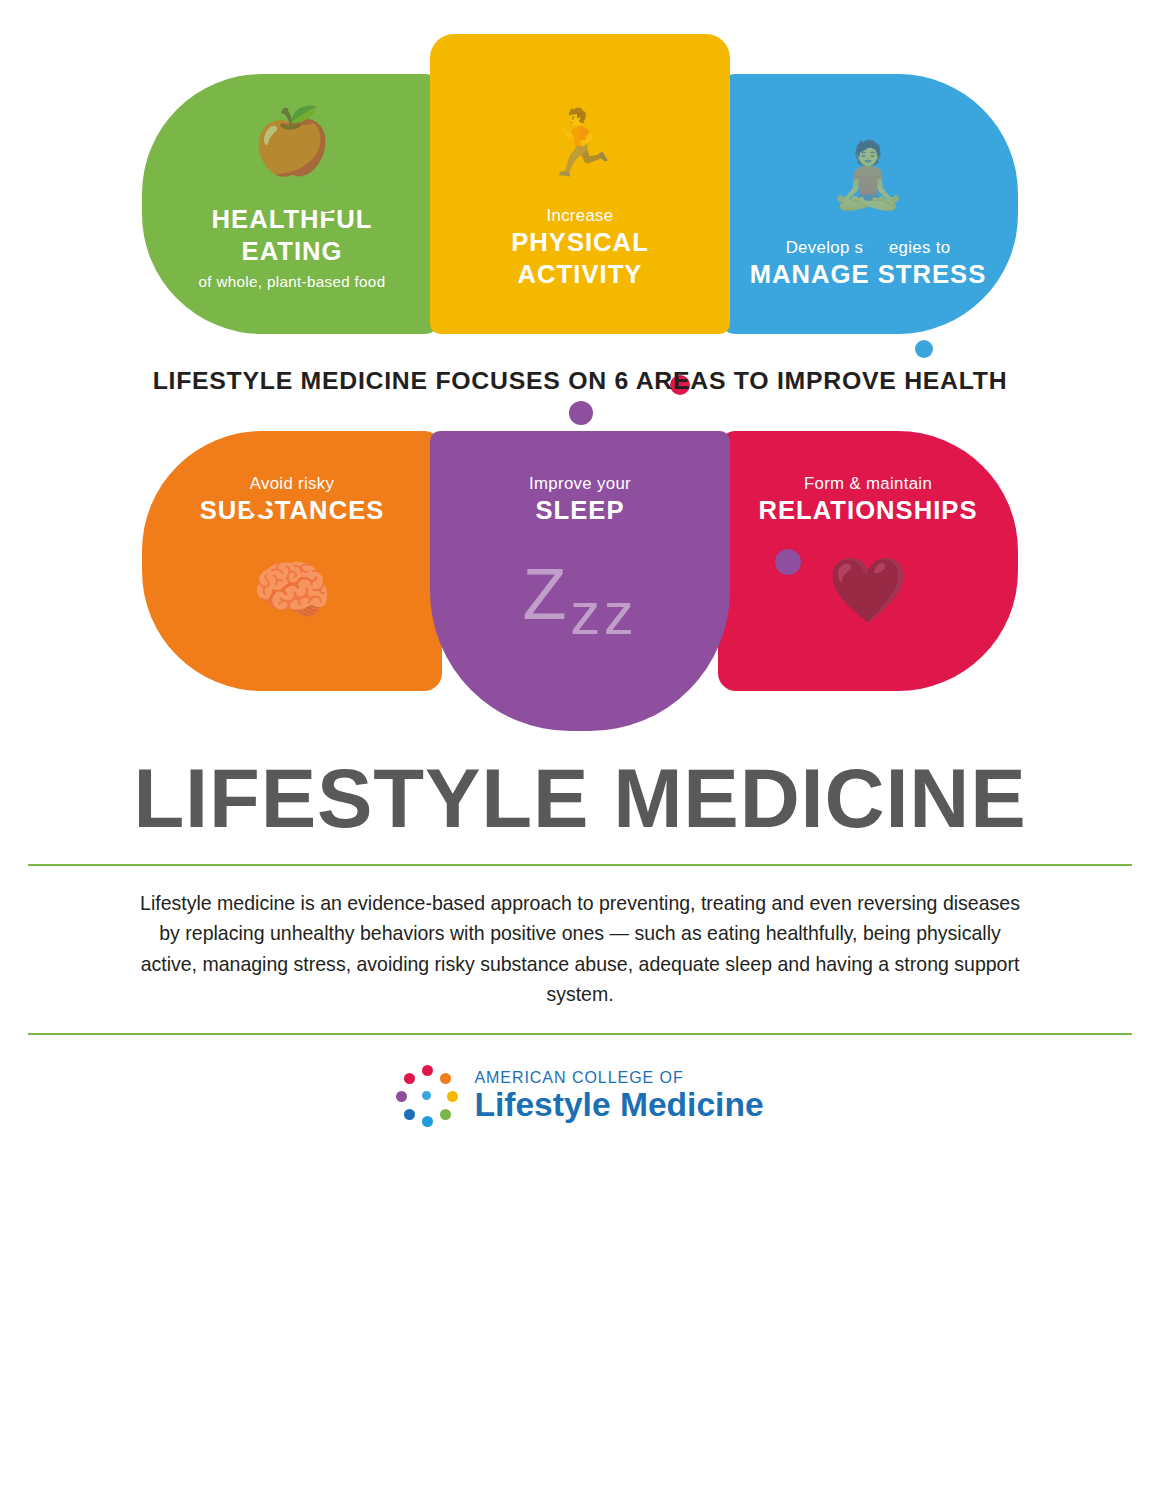🍎
Healthful Eating of whole, plant-based food
🏃
Increase Physical Activity
🧘
Develop strategies to Manage Stress
Lifestyle medicine focuses on 6 areas to improve health
Avoid risky Substances
🧠
Improve your Sleep
Zzz
Form & maintain Relationships
🖤
Lifestyle Medicine
Lifestyle medicine is an evidence-based approach to preventing, treating and even reversing diseases by replacing unhealthy behaviors with positive ones — such as eating healthfully, being physically active, managing stress, avoiding risky substance abuse, adequate sleep and having a strong support system.
American College of Lifestyle Medicine